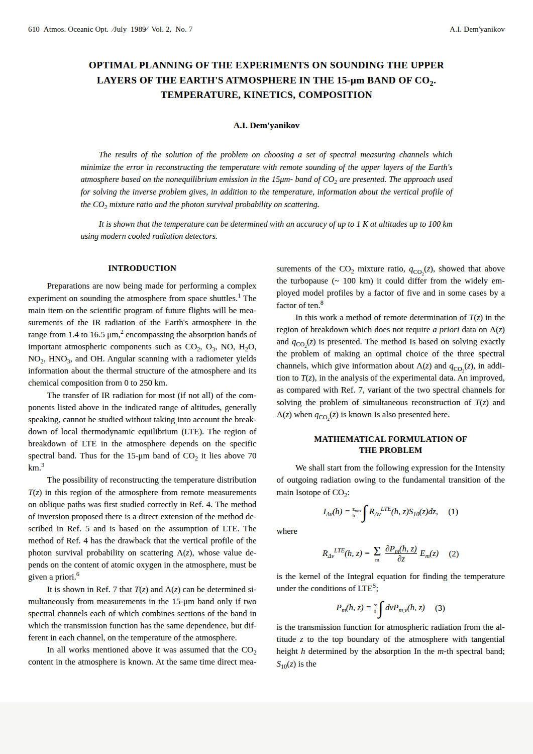610 Atmos. Oceanic Opt. ∕July 1989∕ Vol. 2, No. 7 A.I. Dem'yanikov
Optimal planning of the experiments on sounding the upper
layers of the Earth's atmosphere in the 15-μm band of CO2.
Temperature, kinetics, composition
A.I. Dem'yanikov
The results of the solution of the problem on choosing a set of spectral measuring channels which minimize the error in reconstructing the temperature with remote sounding of the upper layers of the Earth's atmosphere based on the nonequilibrium emission in the 15μm- band of CO2 are presented. The approach used for solving the inverse problem gives, in addition to the temperature, information about the vertical profile of the CO2 mixture ratio and the photon survival probability on scattering.
It is shown that the temperature can be determined with an accuracy of up to 1 K at altitudes up to 100 km using modern cooled radiation detectors.
Introduction
Preparations are now being made for performing a complex experiment on sounding the atmosphere from space shuttles.1 The main item on the scientific program of future flights will be measurements of the IR radiation of the Earth's atmosphere in the range from 1.4 to 16.5 μm,2 encompassing the absorption bands of important atmospheric components such as CO2, O3, NO, H2O, NO2, HNO3, and OH. Angular scanning with a radiometer yields information about the thermal structure of the atmosphere and its chemical composition from 0 to 250 km.
The transfer of IR radiation for most (if not all) of the components listed above in the indicated range of altitudes, generally speaking, cannot be studied without taking into account the breakdown of local thermodynamic equilibrium (LTE). The region of breakdown of LTE in the atmosphere depends on the specific spectral band. Thus for the 15-μm band of CO2 it lies above 70 km.3
The possibility of reconstructing the temperature distribution T(z) in this region of the atmosphere from remote measurements on oblique paths was first studied correctly in Ref. 4. The method of inversion proposed there is a direct extension of the method described in Ref. 5 and is based on the assumption of LTE. The method of Ref. 4 has the drawback that the vertical profile of the photon survival probability on scattering Λ(z), whose value depends on the content of atomic oxygen in the atmosphere, must be given a priori.6
It is shown in Ref. 7 that T(z) and Λ(z) can be determined simultaneously from measurements in the 15-μm band only if two spectral channels each of which combines sections of the band in which the transmission function has the same dependence, but different in each channel, on the temperature of the atmosphere.
In all works mentioned above it was assumed that the CO2 content in the atmosphere is known. At the same time direct measurements of the CO2 mixture ratio, qCO2(z), showed that above the turbopause (~ 100 km) it could differ from the widely employed model profiles by a factor of five and in some cases by a factor of ten.8
In this work a method of remote determination of T(z) in the region of breakdown which does not require a priori data on Λ(z) and qCO2(z) is presented. The method Is based on solving exactly the problem of making an optimal choice of the three spectral channels, which give information about Λ(z) and qCO2(z), in addition to T(z), in the analysis of the experimental data. An improved, as compared with Ref. 7, variant of the two spectral channels for solving the problem of simultaneous reconstruction of T(z) and Λ(z) when qCO2(z) is known Is also presented here.
Mathematical formulation of
the problem
We shall start from the following expression for the Intensity of outgoing radiation owing to the fundamental transition of the main Isotope of CO2:
IΔν(h) = zmax h∫ RΔνLTE(h, z)S10(z)dz, (1)
where
RΔνLTE(h, z) = Σm ∂Pm(h, z)∂z Em(z) (2)
is the kernel of the Integral equation for finding the temperature under the conditions of LTES;
Pm(h, z) = ∞0∫ dνPm,ν(h, z) (3)
is the transmission function for atmospheric radiation from the altitude z to the top boundary of the atmosphere with tangential height h determined by the absorption In the m-th spectral band; S10(z) is the